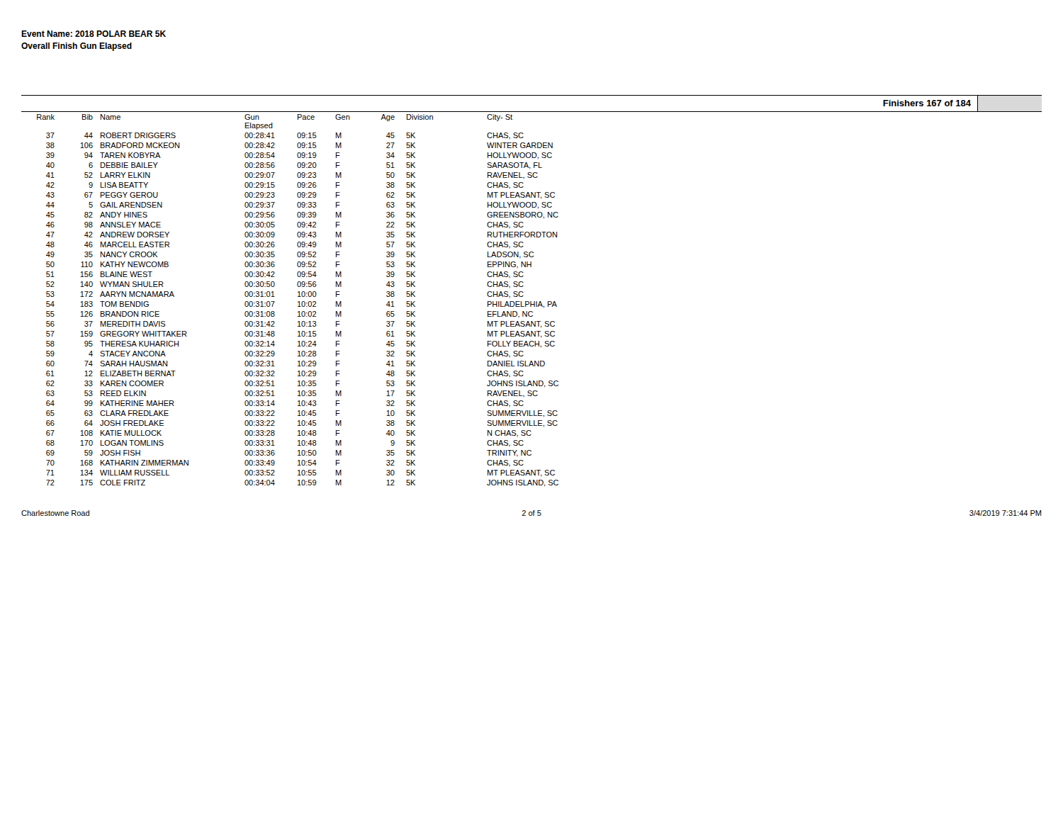Event Name: 2018 POLAR BEAR 5K
Overall Finish Gun Elapsed
Finishers 167 of 184
| Rank | Bib | Name | Gun Elapsed | Pace | Gen | Age | Division | City- St |
| --- | --- | --- | --- | --- | --- | --- | --- | --- |
| 37 | 44 | ROBERT DRIGGERS | 00:28:41 | 09:15 | M | 45 | 5K | CHAS, SC |
| 38 | 106 | BRADFORD MCKEON | 00:28:42 | 09:15 | M | 27 | 5K | WINTER GARDEN |
| 39 | 94 | TAREN KOBYRA | 00:28:54 | 09:19 | F | 34 | 5K | HOLLYWOOD, SC |
| 40 | 6 | DEBBIE BAILEY | 00:28:56 | 09:20 | F | 51 | 5K | SARASOTA, FL |
| 41 | 52 | LARRY ELKIN | 00:29:07 | 09:23 | M | 50 | 5K | RAVENEL, SC |
| 42 | 9 | LISA BEATTY | 00:29:15 | 09:26 | F | 38 | 5K | CHAS, SC |
| 43 | 67 | PEGGY GEROU | 00:29:23 | 09:29 | F | 62 | 5K | MT PLEASANT, SC |
| 44 | 5 | GAIL ARENDSEN | 00:29:37 | 09:33 | F | 63 | 5K | HOLLYWOOD, SC |
| 45 | 82 | ANDY HINES | 00:29:56 | 09:39 | M | 36 | 5K | GREENSBORO, NC |
| 46 | 98 | ANNSLEY MACE | 00:30:05 | 09:42 | F | 22 | 5K | CHAS, SC |
| 47 | 42 | ANDREW DORSEY | 00:30:09 | 09:43 | M | 35 | 5K | RUTHERFORDTON |
| 48 | 46 | MARCELL EASTER | 00:30:26 | 09:49 | M | 57 | 5K | CHAS, SC |
| 49 | 35 | NANCY CROOK | 00:30:35 | 09:52 | F | 39 | 5K | LADSON, SC |
| 50 | 110 | KATHY NEWCOMB | 00:30:36 | 09:52 | F | 53 | 5K | EPPING, NH |
| 51 | 156 | BLAINE WEST | 00:30:42 | 09:54 | M | 39 | 5K | CHAS, SC |
| 52 | 140 | WYMAN SHULER | 00:30:50 | 09:56 | M | 43 | 5K | CHAS, SC |
| 53 | 172 | AARYN MCNAMARA | 00:31:01 | 10:00 | F | 38 | 5K | CHAS, SC |
| 54 | 183 | TOM BENDIG | 00:31:07 | 10:02 | M | 41 | 5K | PHILADELPHIA, PA |
| 55 | 126 | BRANDON RICE | 00:31:08 | 10:02 | M | 65 | 5K | EFLAND, NC |
| 56 | 37 | MEREDITH DAVIS | 00:31:42 | 10:13 | F | 37 | 5K | MT PLEASANT, SC |
| 57 | 159 | GREGORY WHITTAKER | 00:31:48 | 10:15 | M | 61 | 5K | MT PLEASANT, SC |
| 58 | 95 | THERESA KUHARICH | 00:32:14 | 10:24 | F | 45 | 5K | FOLLY BEACH, SC |
| 59 | 4 | STACEY ANCONA | 00:32:29 | 10:28 | F | 32 | 5K | CHAS, SC |
| 60 | 74 | SARAH HAUSMAN | 00:32:31 | 10:29 | F | 41 | 5K | DANIEL ISLAND |
| 61 | 12 | ELIZABETH BERNAT | 00:32:32 | 10:29 | F | 48 | 5K | CHAS, SC |
| 62 | 33 | KAREN COOMER | 00:32:51 | 10:35 | F | 53 | 5K | JOHNS ISLAND, SC |
| 63 | 53 | REED ELKIN | 00:32:51 | 10:35 | M | 17 | 5K | RAVENEL, SC |
| 64 | 99 | KATHERINE MAHER | 00:33:14 | 10:43 | F | 32 | 5K | CHAS, SC |
| 65 | 63 | CLARA FREDLAKE | 00:33:22 | 10:45 | F | 10 | 5K | SUMMERVILLE, SC |
| 66 | 64 | JOSH FREDLAKE | 00:33:22 | 10:45 | M | 38 | 5K | SUMMERVILLE, SC |
| 67 | 108 | KATIE MULLOCK | 00:33:28 | 10:48 | F | 40 | 5K | N CHAS, SC |
| 68 | 170 | LOGAN TOMLINS | 00:33:31 | 10:48 | M | 9 | 5K | CHAS, SC |
| 69 | 59 | JOSH FISH | 00:33:36 | 10:50 | M | 35 | 5K | TRINITY, NC |
| 70 | 168 | KATHARIN ZIMMERMAN | 00:33:49 | 10:54 | F | 32 | 5K | CHAS, SC |
| 71 | 134 | WILLIAM RUSSELL | 00:33:52 | 10:55 | M | 30 | 5K | MT PLEASANT, SC |
| 72 | 175 | COLE FRITZ | 00:34:04 | 10:59 | M | 12 | 5K | JOHNS ISLAND, SC |
Charlestowne Road 2 of 5 3/4/2019 7:31:44 PM